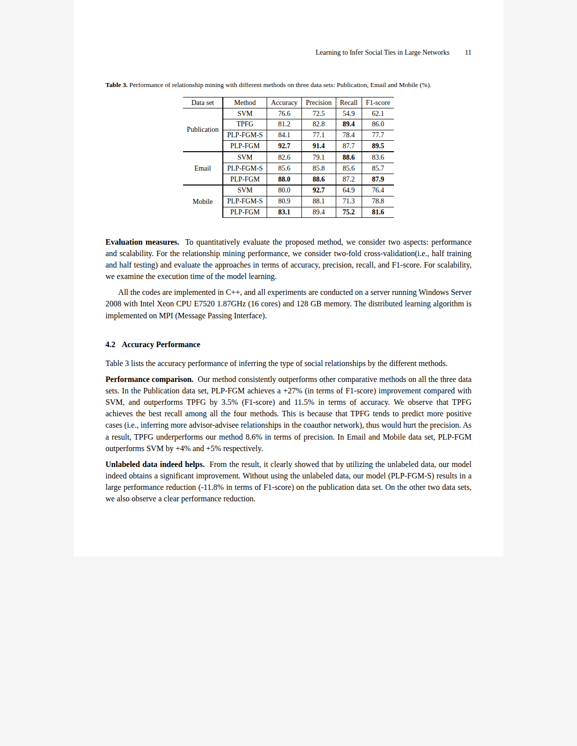Learning to Infer Social Ties in Large Networks 11
Table 3. Performance of relationship mining with different methods on three data sets: Publication, Email and Mobile (%).
| Data set | Method | Accuracy | Precision | Recall | F1-score |
| --- | --- | --- | --- | --- | --- |
| Publication | SVM | 76.6 | 72.5 | 54.9 | 62.1 |
| TPFG | 81.2 | 82.8 | 89.4 | 86.0 |
| PLP-FGM-S | 84.1 | 77.1 | 78.4 | 77.7 |
| PLP-FGM | 92.7 | 91.4 | 87.7 | 89.5 |
| Email | SVM | 82.6 | 79.1 | 88.6 | 83.6 |
| PLP-FGM-S | 85.6 | 85.8 | 85.6 | 85.7 |
| PLP-FGM | 88.0 | 88.6 | 87.2 | 87.9 |
| Mobile | SVM | 80.0 | 92.7 | 64.9 | 76.4 |
| PLP-FGM-S | 80.9 | 88.1 | 71.3 | 78.8 |
| PLP-FGM | 83.1 | 89.4 | 75.2 | 81.6 |
Evaluation measures. To quantitatively evaluate the proposed method, we consider two aspects: performance and scalability. For the relationship mining performance, we consider two-fold cross-validation(i.e., half training and half testing) and evaluate the approaches in terms of accuracy, precision, recall, and F1-score. For scalability, we examine the execution time of the model learning.
All the codes are implemented in C++, and all experiments are conducted on a server running Windows Server 2008 with Intel Xeon CPU E7520 1.87GHz (16 cores) and 128 GB memory. The distributed learning algorithm is implemented on MPI (Message Passing Interface).
4.2 Accuracy Performance
Table 3 lists the accuracy performance of inferring the type of social relationships by the different methods.
Performance comparison. Our method consistently outperforms other comparative methods on all the three data sets. In the Publication data set, PLP-FGM achieves a +27% (in terms of F1-score) improvement compared with SVM, and outperforms TPFG by 3.5% (F1-score) and 11.5% in terms of accuracy. We observe that TPFG achieves the best recall among all the four methods. This is because that TPFG tends to predict more positive cases (i.e., inferring more advisor-advisee relationships in the coauthor network), thus would hurt the precision. As a result, TPFG underperforms our method 8.6% in terms of precision. In Email and Mobile data set, PLP-FGM outperforms SVM by +4% and +5% respectively.
Unlabeled data indeed helps. From the result, it clearly showed that by utilizing the unlabeled data, our model indeed obtains a significant improvement. Without using the unlabeled data, our model (PLP-FGM-S) results in a large performance reduction (-11.8% in terms of F1-score) on the publication data set. On the other two data sets, we also observe a clear performance reduction.